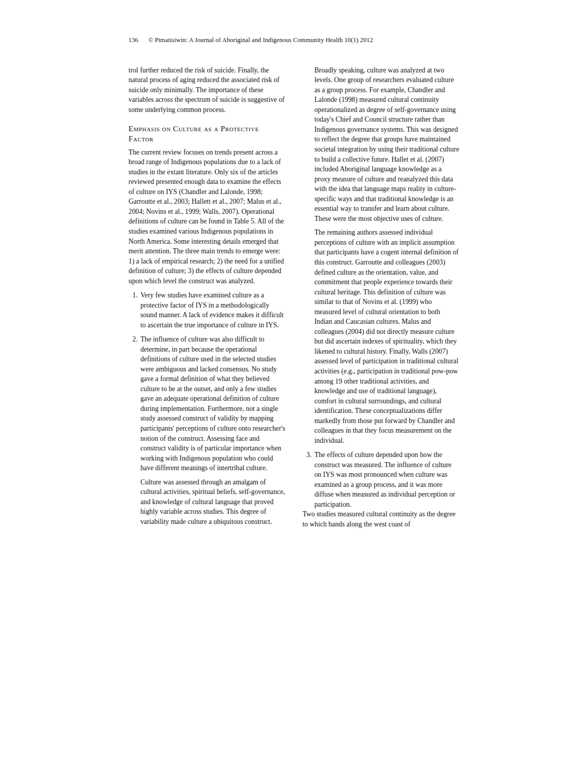136© Pimatisiwin: A Journal of Aboriginal and Indigenous Community Health 10(1) 2012
trol further reduced the risk of suicide. Finally, the natural process of aging reduced the associated risk of suicide only minimally. The importance of these variables across the spectrum of suicide is suggestive of some underlying common process.
Emphasis on Culture as a Protective Factor
The current review focuses on trends present across a broad range of Indigenous populations due to a lack of studies in the extant literature. Only six of the articles reviewed presented enough data to examine the effects of culture on IYS (Chandler and Lalonde, 1998; Garroutte et al., 2003; Hallett et al., 2007; Malus et al., 2004; Novins et al., 1999; Walls, 2007). Operational definitions of culture can be found in Table 5. All of the studies examined various Indigenous populations in North America. Some interesting details emerged that merit attention. The three main trends to emerge were: 1) a lack of empirical research; 2) the need for a unified definition of culture; 3) the effects of culture depended upon which level the construct was analyzed.
Very few studies have examined culture as a protective factor of IYS in a methodologically sound manner. A lack of evidence makes it difficult to ascertain the true importance of culture in IYS.
The influence of culture was also difficult to determine, in part because the operational definitions of culture used in the selected studies were ambiguous and lacked consensus. No study gave a formal definition of what they believed culture to be at the outset, and only a few studies gave an adequate operational definition of culture during implementation. Furthermore, not a single study assessed construct of validity by mapping participants' perceptions of culture onto researcher's notion of the construct. Assessing face and construct validity is of particular importance when working with Indigenous population who could have different meanings of intertribal culture.
Culture was assessed through an amalgam of cultural activities, spiritual beliefs, self-governance, and knowledge of cultural language that proved highly variable across studies. This degree of variability made culture a ubiquitous construct.
Broadly speaking, culture was analyzed at two levels. One group of researchers evaluated culture as a group process. For example, Chandler and Lalonde (1998) measured cultural continuity operationalized as degree of self-governance using today's Chief and Council structure rather than Indigenous governance systems. This was designed to reflect the degree that groups have maintained societal integration by using their traditional culture to build a collective future. Hallet et al. (2007) included Aboriginal language knowledge as a proxy measure of culture and reanalyzed this data with the idea that language maps reality in culture-specific ways and that traditional knowledge is an essential way to transfer and learn about culture. These were the most objective uses of culture.
The remaining authors assessed individual perceptions of culture with an implicit assumption that participants have a cogent internal definition of this construct. Garroutte and colleagues (2003) defined culture as the orientation, value, and commitment that people experience towards their cultural heritage. This definition of culture was similar to that of Novins et al. (1999) who measured level of cultural orientation to both Indian and Caucasian cultures. Malus and colleagues (2004) did not directly measure culture but did ascertain indexes of spirituality, which they likened to cultural history. Finally, Walls (2007) assessed level of participation in traditional cultural activities (e.g., participation in traditional pow-pow among 19 other traditional activities, and knowledge and use of traditional language), comfort in cultural surroundings, and cultural identification. These conceptualizations differ markedly from those put forward by Chandler and colleagues in that they focus measurement on the individual.
The effects of culture depended upon how the construct was measured. The influence of culture on IYS was most pronounced when culture was examined as a group process, and it was more diffuse when measured as individual perception or participation.
Two studies measured cultural continuity as the degree to which bands along the west coast of